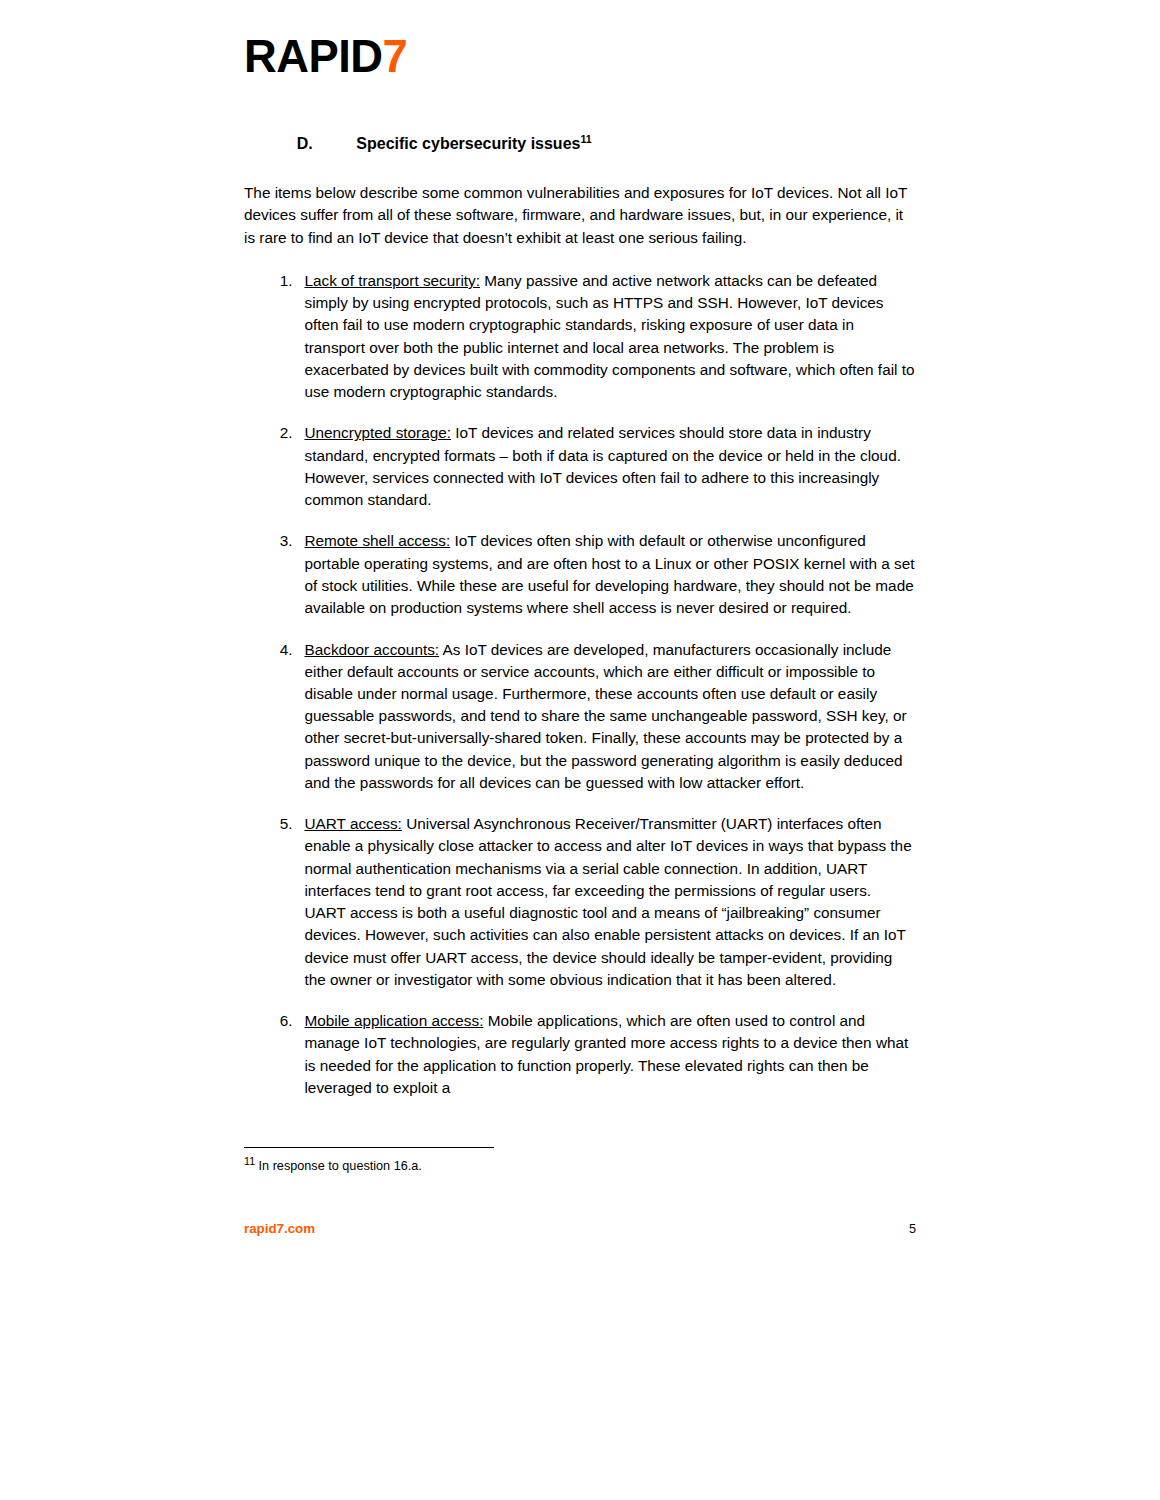RAPID7
D. Specific cybersecurity issues11
The items below describe some common vulnerabilities and exposures for IoT devices. Not all IoT devices suffer from all of these software, firmware, and hardware issues, but, in our experience, it is rare to find an IoT device that doesn’t exhibit at least one serious failing.
Lack of transport security: Many passive and active network attacks can be defeated simply by using encrypted protocols, such as HTTPS and SSH. However, IoT devices often fail to use modern cryptographic standards, risking exposure of user data in transport over both the public internet and local area networks. The problem is exacerbated by devices built with commodity components and software, which often fail to use modern cryptographic standards.
Unencrypted storage: IoT devices and related services should store data in industry standard, encrypted formats – both if data is captured on the device or held in the cloud. However, services connected with IoT devices often fail to adhere to this increasingly common standard.
Remote shell access: IoT devices often ship with default or otherwise unconfigured portable operating systems, and are often host to a Linux or other POSIX kernel with a set of stock utilities. While these are useful for developing hardware, they should not be made available on production systems where shell access is never desired or required.
Backdoor accounts: As IoT devices are developed, manufacturers occasionally include either default accounts or service accounts, which are either difficult or impossible to disable under normal usage. Furthermore, these accounts often use default or easily guessable passwords, and tend to share the same unchangeable password, SSH key, or other secret-but-universally-shared token. Finally, these accounts may be protected by a password unique to the device, but the password generating algorithm is easily deduced and the passwords for all devices can be guessed with low attacker effort.
UART access: Universal Asynchronous Receiver/Transmitter (UART) interfaces often enable a physically close attacker to access and alter IoT devices in ways that bypass the normal authentication mechanisms via a serial cable connection. In addition, UART interfaces tend to grant root access, far exceeding the permissions of regular users. UART access is both a useful diagnostic tool and a means of “jailbreaking” consumer devices. However, such activities can also enable persistent attacks on devices. If an IoT device must offer UART access, the device should ideally be tamper-evident, providing the owner or investigator with some obvious indication that it has been altered.
Mobile application access: Mobile applications, which are often used to control and manage IoT technologies, are regularly granted more access rights to a device then what is needed for the application to function properly. These elevated rights can then be leveraged to exploit a
11 In response to question 16.a.
rapid7.com 5